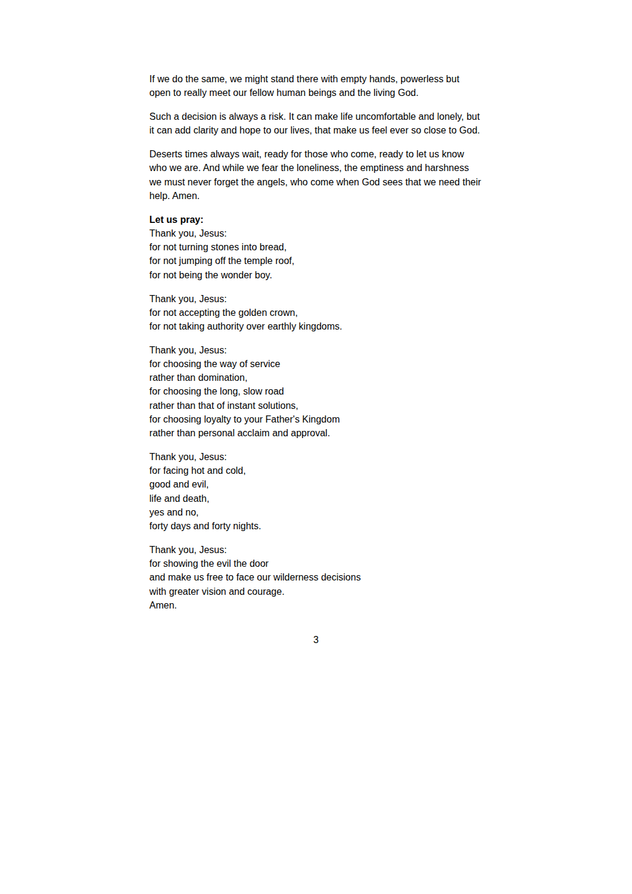If we do the same, we might stand there with empty hands, powerless but open to really meet our fellow human beings and the living God.
Such a decision is always a risk. It can make life uncomfortable and lonely, but it can add clarity and hope to our lives, that make us feel ever so close to God.
Deserts times always wait, ready for those who come, ready to let us know who we are. And while we fear the loneliness, the emptiness and harshness we must never forget the angels, who come when God sees that we need their help. Amen.
Let us pray:
Thank you, Jesus:
for not turning stones into bread,
for not jumping off the temple roof,
for not being the wonder boy.
Thank you, Jesus:
for not accepting the golden crown,
for not taking authority over earthly kingdoms.
Thank you, Jesus:
for choosing the way of service
rather than domination,
for choosing the long, slow road
rather than that of instant solutions,
for choosing loyalty to your Father's Kingdom
rather than personal acclaim and approval.
Thank you, Jesus:
for facing hot and cold,
good and evil,
life and death,
yes and no,
forty days and forty nights.
Thank you, Jesus:
for showing the evil the door
and make us free to face our wilderness decisions
with greater vision and courage.
Amen.
3